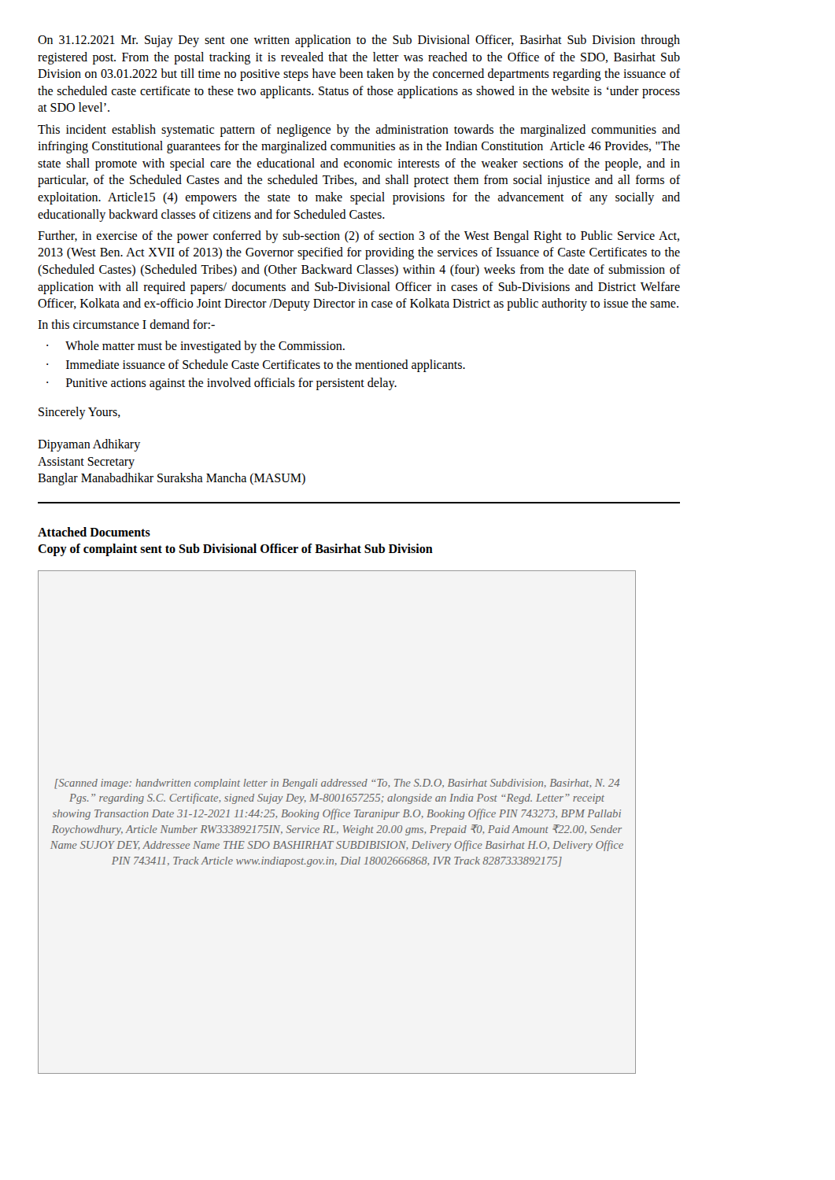On 31.12.2021 Mr. Sujay Dey sent one written application to the Sub Divisional Officer, Basirhat Sub Division through registered post. From the postal tracking it is revealed that the letter was reached to the Office of the SDO, Basirhat Sub Division on 03.01.2022 but till time no positive steps have been taken by the concerned departments regarding the issuance of the scheduled caste certificate to these two applicants. Status of those applications as showed in the website is ‘under process at SDO level’.
This incident establish systematic pattern of negligence by the administration towards the marginalized communities and infringing Constitutional guarantees for the marginalized communities as in the Indian Constitution Article 46 Provides, "The state shall promote with special care the educational and economic interests of the weaker sections of the people, and in particular, of the Scheduled Castes and the scheduled Tribes, and shall protect them from social injustice and all forms of exploitation. Article15 (4) empowers the state to make special provisions for the advancement of any socially and educationally backward classes of citizens and for Scheduled Castes.
Further, in exercise of the power conferred by sub-section (2) of section 3 of the West Bengal Right to Public Service Act, 2013 (West Ben. Act XVII of 2013) the Governor specified for providing the services of Issuance of Caste Certificates to the (Scheduled Castes) (Scheduled Tribes) and (Other Backward Classes) within 4 (four) weeks from the date of submission of application with all required papers/ documents and Sub-Divisional Officer in cases of Sub-Divisions and District Welfare Officer, Kolkata and ex-officio Joint Director /Deputy Director in case of Kolkata District as public authority to issue the same.
In this circumstance I demand for:-
Whole matter must be investigated by the Commission.
Immediate issuance of Schedule Caste Certificates to the mentioned applicants.
Punitive actions against the involved officials for persistent delay.
Sincerely Yours,
Dipyaman Adhikary
Assistant Secretary
Banglar Manabadhikar Suraksha Mancha (MASUM)
Attached Documents
Copy of complaint sent to Sub Divisional Officer of Basirhat Sub Division
[Scanned image: handwritten complaint letter in Bengali addressed “To, The S.D.O, Basirhat Subdivision, Basirhat, N. 24 Pgs.” regarding S.C. Certificate, signed Sujay Dey, M-8001657255; alongside an India Post “Regd. Letter” receipt showing Transaction Date 31-12-2021 11:44:25, Booking Office Taranipur B.O, Booking Office PIN 743273, BPM Pallabi Roychowdhury, Article Number RW333892175IN, Service RL, Weight 20.00 gms, Prepaid ₹0, Paid Amount ₹22.00, Sender Name SUJOY DEY, Addressee Name THE SDO BASHIRHAT SUBDIBISION, Delivery Office Basirhat H.O, Delivery Office PIN 743411, Track Article www.indiapost.gov.in, Dial 18002666868, IVR Track 8287333892175]